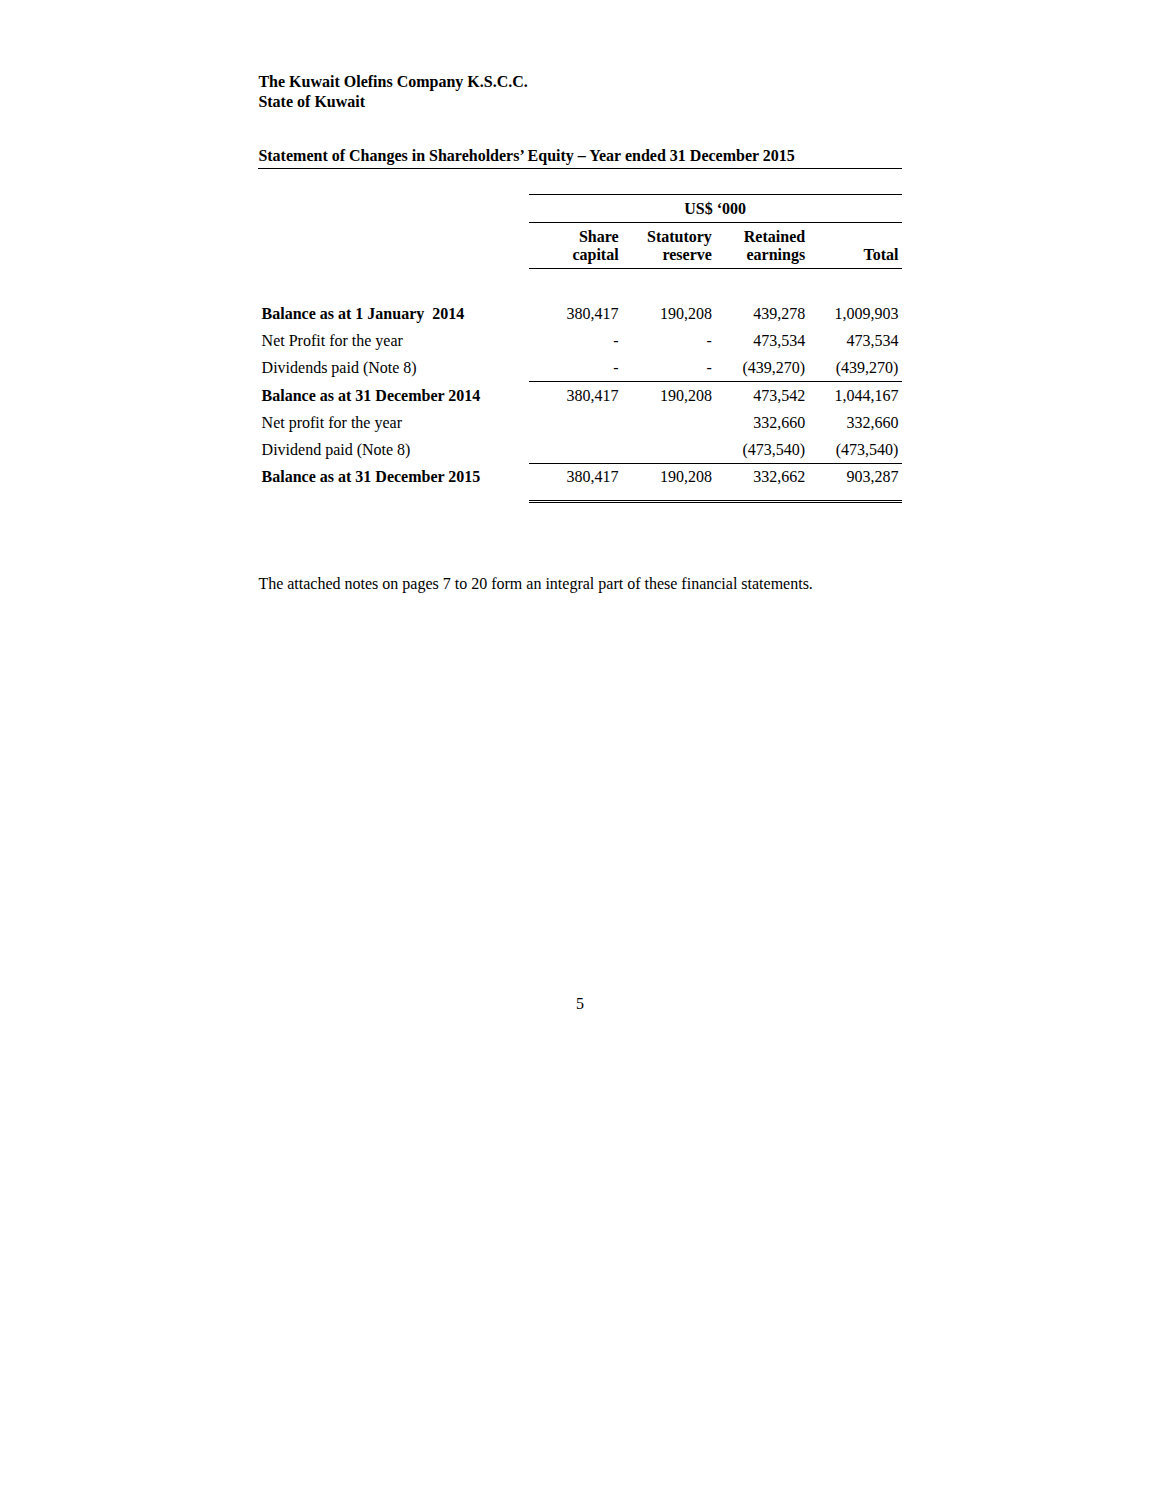The Kuwait Olefins Company K.S.C.C.
State of Kuwait
Statement of Changes in Shareholders’ Equity – Year ended 31 December 2015
| | US$ ‘000 |
| | Share capital | Statutory reserve | Retained earnings | Total |
| Balance as at 1 January 2014 | 380,417 | 190,208 | 439,278 | 1,009,903 |
| Net Profit for the year | - | - | 473,534 | 473,534 |
| Dividends paid (Note 8) | - | - | (439,270) | (439,270) |
| Balance as at 31 December 2014 | 380,417 | 190,208 | 473,542 | 1,044,167 |
| Net profit for the year | | | 332,660 | 332,660 |
| Dividend paid (Note 8) | | | (473,540) | (473,540) |
| Balance as at 31 December 2015 | 380,417 | 190,208 | 332,662 | 903,287 |
The attached notes on pages 7 to 20 form an integral part of these financial statements.
5